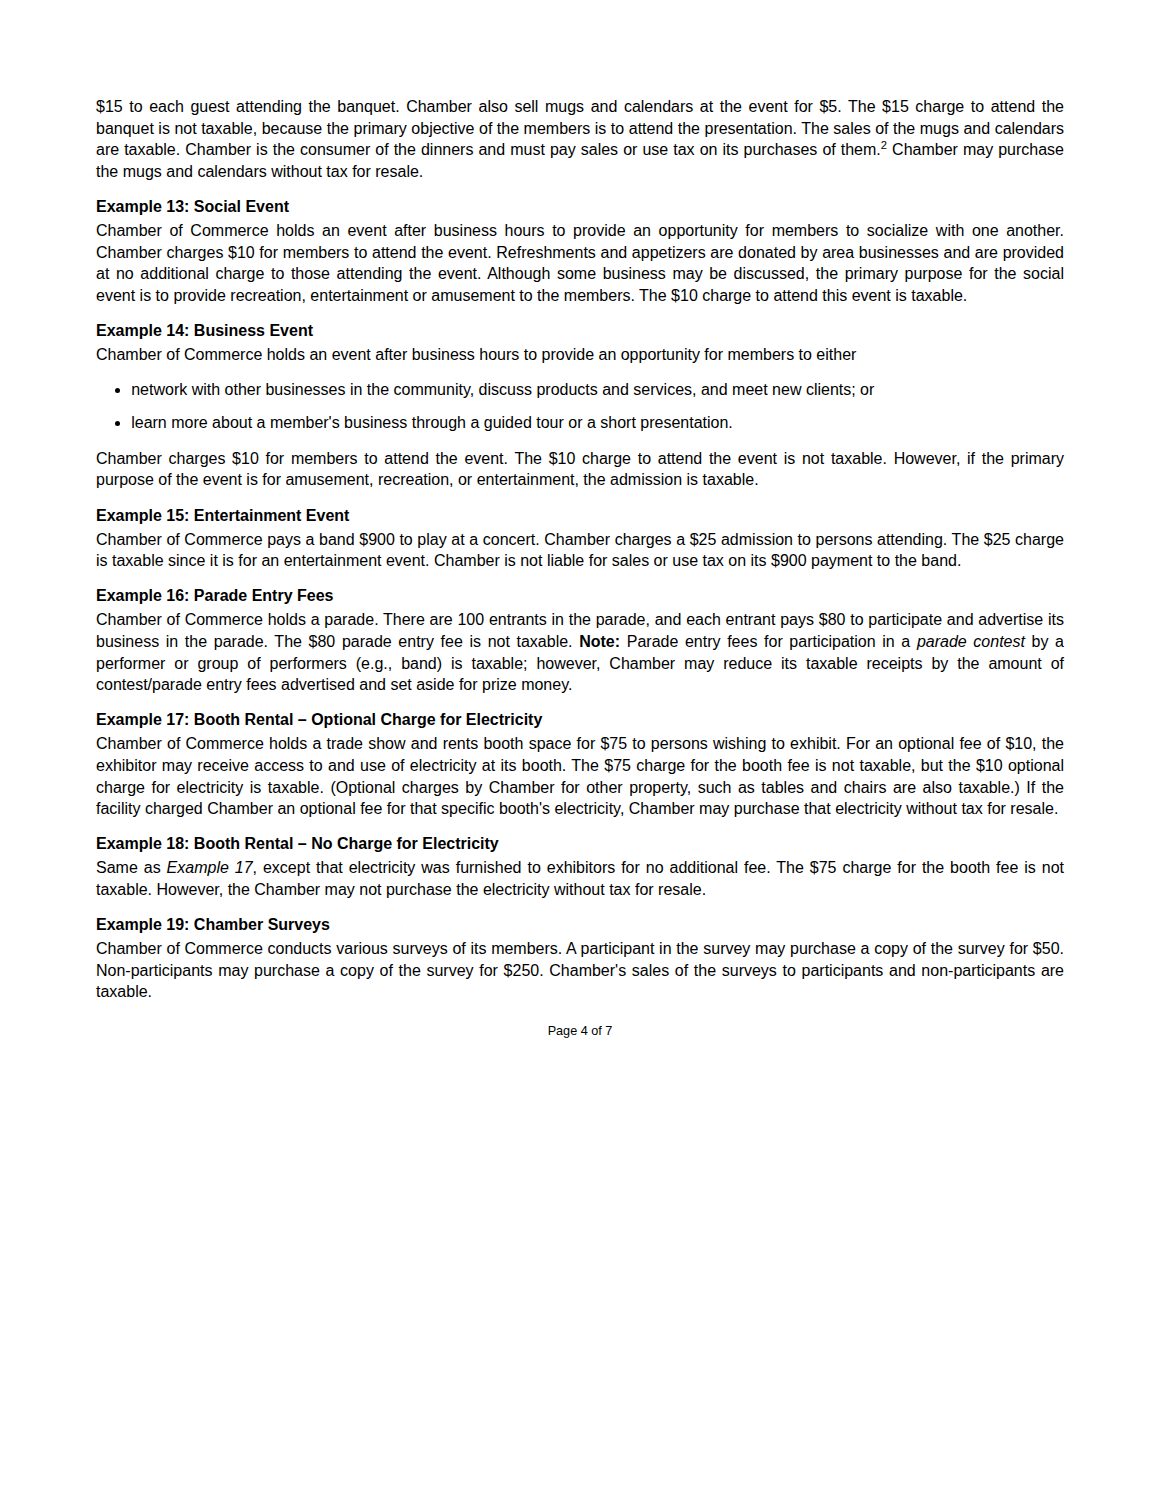$15 to each guest attending the banquet. Chamber also sell mugs and calendars at the event for $5. The $15 charge to attend the banquet is not taxable, because the primary objective of the members is to attend the presentation. The sales of the mugs and calendars are taxable. Chamber is the consumer of the dinners and must pay sales or use tax on its purchases of them.2 Chamber may purchase the mugs and calendars without tax for resale.
Example 13: Social Event
Chamber of Commerce holds an event after business hours to provide an opportunity for members to socialize with one another. Chamber charges $10 for members to attend the event. Refreshments and appetizers are donated by area businesses and are provided at no additional charge to those attending the event. Although some business may be discussed, the primary purpose for the social event is to provide recreation, entertainment or amusement to the members. The $10 charge to attend this event is taxable.
Example 14: Business Event
Chamber of Commerce holds an event after business hours to provide an opportunity for members to either
network with other businesses in the community, discuss products and services, and meet new clients; or
learn more about a member's business through a guided tour or a short presentation.
Chamber charges $10 for members to attend the event. The $10 charge to attend the event is not taxable. However, if the primary purpose of the event is for amusement, recreation, or entertainment, the admission is taxable.
Example 15: Entertainment Event
Chamber of Commerce pays a band $900 to play at a concert. Chamber charges a $25 admission to persons attending. The $25 charge is taxable since it is for an entertainment event. Chamber is not liable for sales or use tax on its $900 payment to the band.
Example 16: Parade Entry Fees
Chamber of Commerce holds a parade. There are 100 entrants in the parade, and each entrant pays $80 to participate and advertise its business in the parade. The $80 parade entry fee is not taxable. Note: Parade entry fees for participation in a parade contest by a performer or group of performers (e.g., band) is taxable; however, Chamber may reduce its taxable receipts by the amount of contest/parade entry fees advertised and set aside for prize money.
Example 17: Booth Rental – Optional Charge for Electricity
Chamber of Commerce holds a trade show and rents booth space for $75 to persons wishing to exhibit. For an optional fee of $10, the exhibitor may receive access to and use of electricity at its booth. The $75 charge for the booth fee is not taxable, but the $10 optional charge for electricity is taxable. (Optional charges by Chamber for other property, such as tables and chairs are also taxable.) If the facility charged Chamber an optional fee for that specific booth's electricity, Chamber may purchase that electricity without tax for resale.
Example 18: Booth Rental – No Charge for Electricity
Same as Example 17, except that electricity was furnished to exhibitors for no additional fee. The $75 charge for the booth fee is not taxable. However, the Chamber may not purchase the electricity without tax for resale.
Example 19: Chamber Surveys
Chamber of Commerce conducts various surveys of its members. A participant in the survey may purchase a copy of the survey for $50. Non-participants may purchase a copy of the survey for $250. Chamber's sales of the surveys to participants and non-participants are taxable.
Page 4 of 7